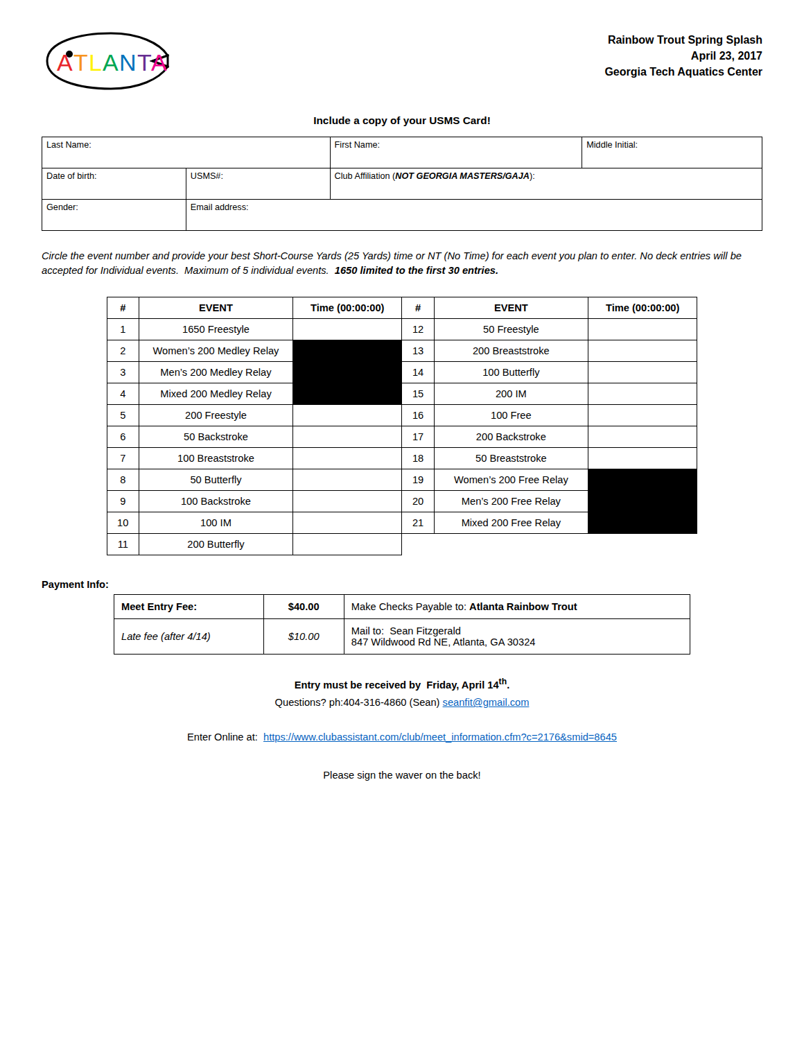A T L A N T A
Rainbow Trout Spring Splash
April 23, 2017
Georgia Tech Aquatics Center
Include a copy of your USMS Card!
| Last Name: | First Name: | Middle Initial: |
| Date of birth: | USMS#: | Club Affiliation ( NOT GEORGIA MASTERS/GAJA ): |
| Gender: | Email address: |
Circle the event number and provide your best Short-Course Yards (25 Yards) time or NT (No Time) for each event you plan to enter. No deck entries will be accepted for Individual events. Maximum of 5 individual events. 1650 limited to the first 30 entries.
| # | EVENT | Time (00:00:00) | # | EVENT | Time (00:00:00) |
| --- | --- | --- | --- | --- | --- |
| 1 | 1650 Freestyle | | 12 | 50 Freestyle | |
| 2 | Women’s 200 Medley Relay | | 13 | 200 Breaststroke | |
| 3 | Men’s 200 Medley Relay | | 14 | 100 Butterfly | |
| 4 | Mixed 200 Medley Relay | | 15 | 200 IM | |
| 5 | 200 Freestyle | | 16 | 100 Free | |
| 6 | 50 Backstroke | | 17 | 200 Backstroke | |
| 7 | 100 Breaststroke | | 18 | 50 Breaststroke | |
| 8 | 50 Butterfly | | 19 | Women’s 200 Free Relay | |
| 9 | 100 Backstroke | | 20 | Men’s 200 Free Relay | |
| 10 | 100 IM | | 21 | Mixed 200 Free Relay | |
| 11 | 200 Butterfly | | | | |
Payment Info:
| Meet Entry Fee: | $40.00 | Make Checks Payable to: Atlanta Rainbow Trout |
| Late fee (after 4/14) | $10.00 | Mail to: Sean Fitzgerald 847 Wildwood Rd NE, Atlanta, GA 30324 |
Entry must be received by Friday, April 14th.
Questions? ph:404-316-4860 (Sean) seanfit@gmail.com
Enter Online at: https://www.clubassistant.com/club/meet_information.cfm?c=2176&smid=8645
Please sign the waver on the back!